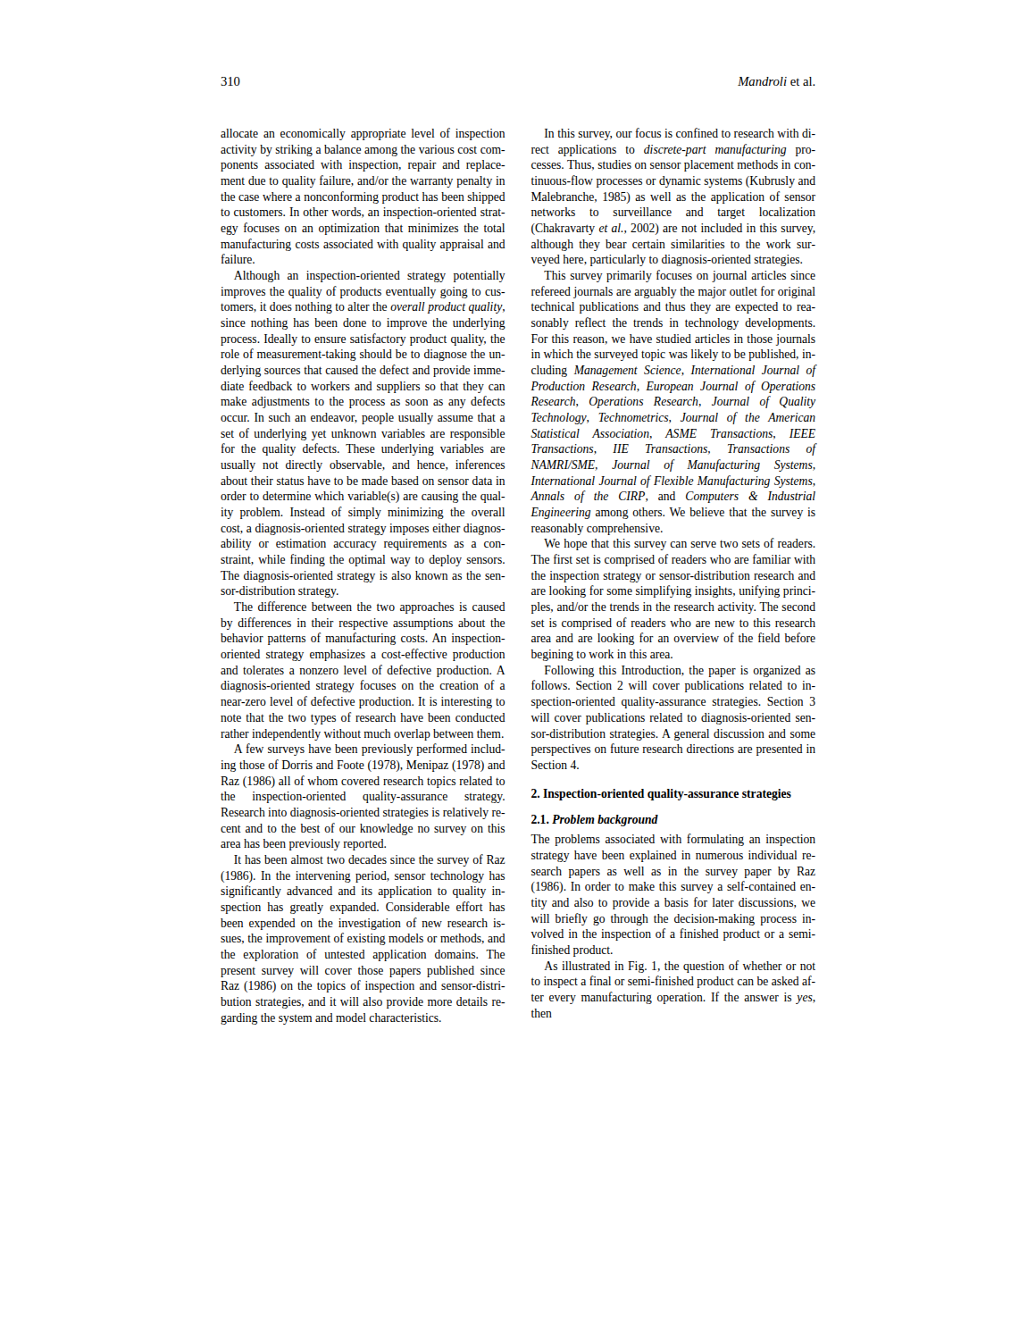310 Mandroli et al.
allocate an economically appropriate level of inspection activity by striking a balance among the various cost components associated with inspection, repair and replacement due to quality failure, and/or the warranty penalty in the case where a nonconforming product has been shipped to customers. In other words, an inspection-oriented strategy focuses on an optimization that minimizes the total manufacturing costs associated with quality appraisal and failure.
Although an inspection-oriented strategy potentially improves the quality of products eventually going to customers, it does nothing to alter the overall product quality, since nothing has been done to improve the underlying process. Ideally to ensure satisfactory product quality, the role of measurement-taking should be to diagnose the underlying sources that caused the defect and provide immediate feedback to workers and suppliers so that they can make adjustments to the process as soon as any defects occur. In such an endeavor, people usually assume that a set of underlying yet unknown variables are responsible for the quality defects. These underlying variables are usually not directly observable, and hence, inferences about their status have to be made based on sensor data in order to determine which variable(s) are causing the quality problem. Instead of simply minimizing the overall cost, a diagnosis-oriented strategy imposes either diagnosability or estimation accuracy requirements as a constraint, while finding the optimal way to deploy sensors. The diagnosis-oriented strategy is also known as the sensor-distribution strategy.
The difference between the two approaches is caused by differences in their respective assumptions about the behavior patterns of manufacturing costs. An inspection-oriented strategy emphasizes a cost-effective production and tolerates a nonzero level of defective production. A diagnosis-oriented strategy focuses on the creation of a near-zero level of defective production. It is interesting to note that the two types of research have been conducted rather independently without much overlap between them.
A few surveys have been previously performed including those of Dorris and Foote (1978), Menipaz (1978) and Raz (1986) all of whom covered research topics related to the inspection-oriented quality-assurance strategy. Research into diagnosis-oriented strategies is relatively recent and to the best of our knowledge no survey on this area has been previously reported.
It has been almost two decades since the survey of Raz (1986). In the intervening period, sensor technology has significantly advanced and its application to quality inspection has greatly expanded. Considerable effort has been expended on the investigation of new research issues, the improvement of existing models or methods, and the exploration of untested application domains. The present survey will cover those papers published since Raz (1986) on the topics of inspection and sensor-distribution strategies, and it will also provide more details regarding the system and model characteristics.
In this survey, our focus is confined to research with direct applications to discrete-part manufacturing processes. Thus, studies on sensor placement methods in continuous-flow processes or dynamic systems (Kubrusly and Malebranche, 1985) as well as the application of sensor networks to surveillance and target localization (Chakravarty et al., 2002) are not included in this survey, although they bear certain similarities to the work surveyed here, particularly to diagnosis-oriented strategies.
This survey primarily focuses on journal articles since refereed journals are arguably the major outlet for original technical publications and thus they are expected to reasonably reflect the trends in technology developments. For this reason, we have studied articles in those journals in which the surveyed topic was likely to be published, including Management Science, International Journal of Production Research, European Journal of Operations Research, Operations Research, Journal of Quality Technology, Technometrics, Journal of the American Statistical Association, ASME Transactions, IEEE Transactions, IIE Transactions, Transactions of NAMRI/SME, Journal of Manufacturing Systems, International Journal of Flexible Manufacturing Systems, Annals of the CIRP, and Computers & Industrial Engineering among others. We believe that the survey is reasonably comprehensive.
We hope that this survey can serve two sets of readers. The first set is comprised of readers who are familiar with the inspection strategy or sensor-distribution research and are looking for some simplifying insights, unifying principles, and/or the trends in the research activity. The second set is comprised of readers who are new to this research area and are looking for an overview of the field before begining to work in this area.
Following this Introduction, the paper is organized as follows. Section 2 will cover publications related to inspection-oriented quality-assurance strategies. Section 3 will cover publications related to diagnosis-oriented sensor-distribution strategies. A general discussion and some perspectives on future research directions are presented in Section 4.
2. Inspection-oriented quality-assurance strategies
2.1. Problem background
The problems associated with formulating an inspection strategy have been explained in numerous individual research papers as well as in the survey paper by Raz (1986). In order to make this survey a self-contained entity and also to provide a basis for later discussions, we will briefly go through the decision-making process involved in the inspection of a finished product or a semi-finished product.
As illustrated in Fig. 1, the question of whether or not to inspect a final or semi-finished product can be asked after every manufacturing operation. If the answer is yes, then